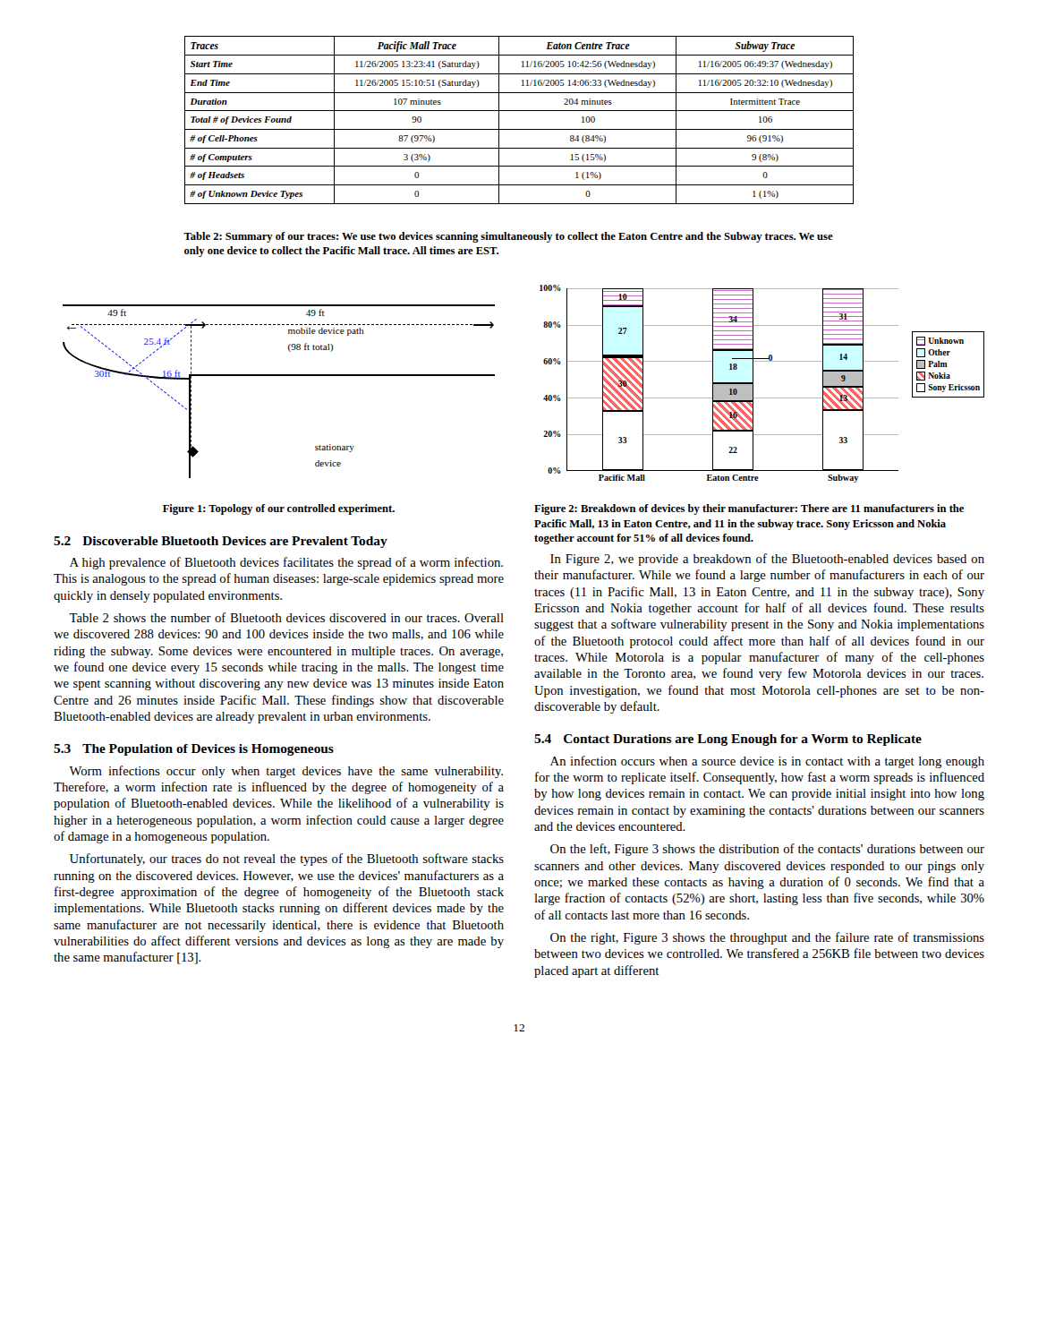| Traces | Pacific Mall Trace | Eaton Centre Trace | Subway Trace |
| --- | --- | --- | --- |
| Start Time | 11/26/2005 13:23:41 (Saturday) | 11/16/2005 10:42:56 (Wednesday) | 11/16/2005 06:49:37 (Wednesday) |
| End Time | 11/26/2005 15:10:51 (Saturday) | 11/16/2005 14:06:33 (Wednesday) | 11/16/2005 20:32:10 (Wednesday) |
| Duration | 107 minutes | 204 minutes | Intermittent Trace |
| Total # of Devices Found | 90 | 100 | 106 |
| # of Cell-Phones | 87 (97%) | 84 (84%) | 96 (91%) |
| # of Computers | 3 (3%) | 15 (15%) | 9 (8%) |
| # of Headsets | 0 | 1 (1%) | 0 |
| # of Unknown Device Types | 0 | 0 | 1 (1%) |
Table 2: Summary of our traces: We use two devices scanning simultaneously to collect the Eaton Centre and the Subway traces. We use only one device to collect the Pacific Mall trace. All times are EST.
←
⟶
⟶
49 ft
49 ft
mobile device path
(98 ft total)
25.4 ft
30ft
16 ft
stationary
device
Figure 1: Topology of our controlled experiment.
5.2 Discoverable Bluetooth Devices are Prevalent Today
A high prevalence of Bluetooth devices facilitates the spread of a worm infection. This is analogous to the spread of human diseases: large-scale epidemics spread more quickly in densely populated environments.
Table 2 shows the number of Bluetooth devices discovered in our traces. Overall we discovered 288 devices: 90 and 100 devices inside the two malls, and 106 while riding the subway. Some devices were encountered in multiple traces. On average, we found one device every 15 seconds while tracing in the malls. The longest time we spent scanning without discovering any new device was 13 minutes inside Eaton Centre and 26 minutes inside Pacific Mall. These findings show that discoverable Bluetooth-enabled devices are already prevalent in urban environments.
5.3 The Population of Devices is Homogeneous
Worm infections occur only when target devices have the same vulnerability. Therefore, a worm infection rate is influenced by the degree of homogeneity of a population of Bluetooth-enabled devices. While the likelihood of a vulnerability is higher in a heterogeneous population, a worm infection could cause a larger degree of damage in a homogeneous population.
Unfortunately, our traces do not reveal the types of the Bluetooth software stacks running on the discovered devices. However, we use the devices' manufacturers as a first-degree approximation of the degree of homogeneity of the Bluetooth stack implementations. While Bluetooth stacks running on different devices made by the same manufacturer are not necessarily identical, there is evidence that Bluetooth vulnerabilities do affect different versions and devices as long as they are made by the same manufacturer [13].
100%
80%
60%
40%
20%
0%
10
27
30
33
34
18
10
16
22
31
14
9
13
33
0
Pacific Mall Eaton Centre Subway
Unknown
Other
Palm
Nokia
Sony Ericsson
Figure 2: Breakdown of devices by their manufacturer: There are 11 manufacturers in the Pacific Mall, 13 in Eaton Centre, and 11 in the subway trace. Sony Ericsson and Nokia together account for 51% of all devices found.
In Figure 2, we provide a breakdown of the Bluetooth-enabled devices based on their manufacturer. While we found a large number of manufacturers in each of our traces (11 in Pacific Mall, 13 in Eaton Centre, and 11 in the subway trace), Sony Ericsson and Nokia together account for half of all devices found. These results suggest that a software vulnerability present in the Sony and Nokia implementations of the Bluetooth protocol could affect more than half of all devices found in our traces. While Motorola is a popular manufacturer of many of the cell-phones available in the Toronto area, we found very few Motorola devices in our traces. Upon investigation, we found that most Motorola cell-phones are set to be non-discoverable by default.
5.4 Contact Durations are Long Enough for a Worm to Replicate
An infection occurs when a source device is in contact with a target long enough for the worm to replicate itself. Consequently, how fast a worm spreads is influenced by how long devices remain in contact. We can provide initial insight into how long devices remain in contact by examining the contacts' durations between our scanners and the devices encountered.
On the left, Figure 3 shows the distribution of the contacts' durations between our scanners and other devices. Many discovered devices responded to our pings only once; we marked these contacts as having a duration of 0 seconds. We find that a large fraction of contacts (52%) are short, lasting less than five seconds, while 30% of all contacts last more than 16 seconds.
On the right, Figure 3 shows the throughput and the failure rate of transmissions between two devices we controlled. We transfered a 256KB file between two devices placed apart at different
12